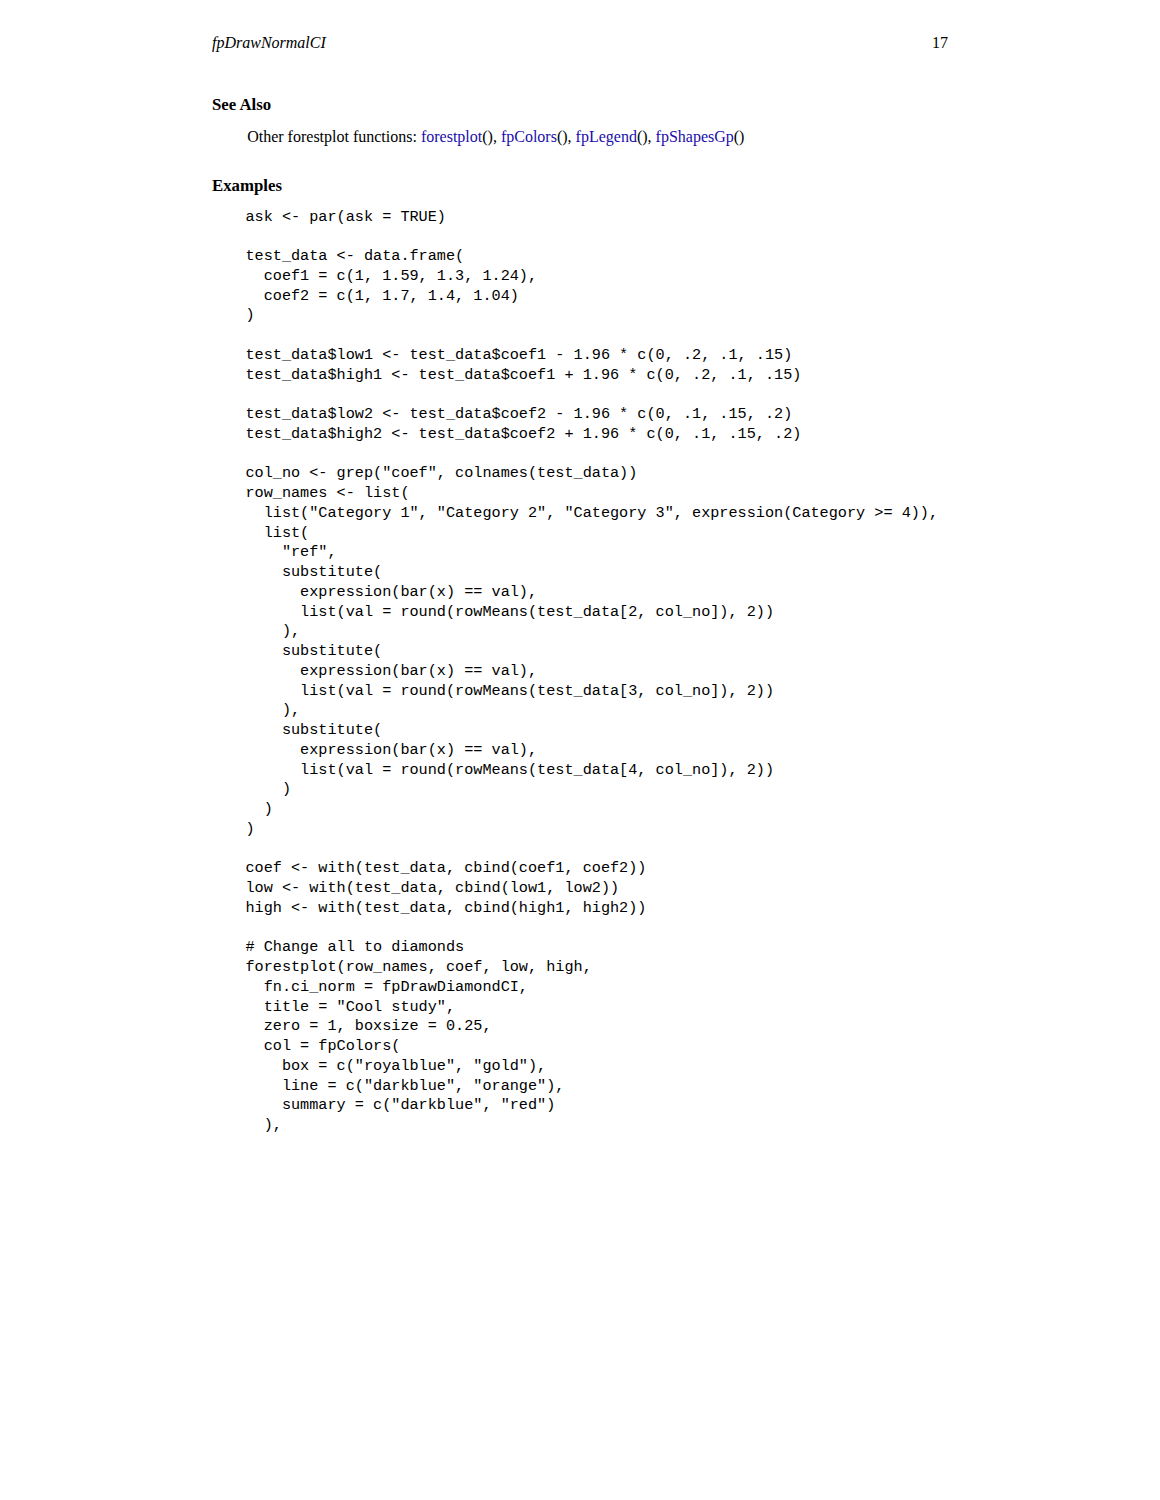fpDrawNormalCI 17
See Also
Other forestplot functions: forestplot(), fpColors(), fpLegend(), fpShapesGp()
Examples
ask <- par(ask = TRUE)

test_data <- data.frame(
  coef1 = c(1, 1.59, 1.3, 1.24),
  coef2 = c(1, 1.7, 1.4, 1.04)
)

test_data$low1 <- test_data$coef1 - 1.96 * c(0, .2, .1, .15)
test_data$high1 <- test_data$coef1 + 1.96 * c(0, .2, .1, .15)

test_data$low2 <- test_data$coef2 - 1.96 * c(0, .1, .15, .2)
test_data$high2 <- test_data$coef2 + 1.96 * c(0, .1, .15, .2)

col_no <- grep("coef", colnames(test_data))
row_names <- list(
  list("Category 1", "Category 2", "Category 3", expression(Category >= 4)),
  list(
    "ref",
    substitute(
      expression(bar(x) == val),
      list(val = round(rowMeans(test_data[2, col_no]), 2))
    ),
    substitute(
      expression(bar(x) == val),
      list(val = round(rowMeans(test_data[3, col_no]), 2))
    ),
    substitute(
      expression(bar(x) == val),
      list(val = round(rowMeans(test_data[4, col_no]), 2))
    )
  )
)

coef <- with(test_data, cbind(coef1, coef2))
low <- with(test_data, cbind(low1, low2))
high <- with(test_data, cbind(high1, high2))

# Change all to diamonds
forestplot(row_names, coef, low, high,
  fn.ci_norm = fpDrawDiamondCI,
  title = "Cool study",
  zero = 1, boxsize = 0.25,
  col = fpColors(
    box = c("royalblue", "gold"),
    line = c("darkblue", "orange"),
    summary = c("darkblue", "red")
  ),